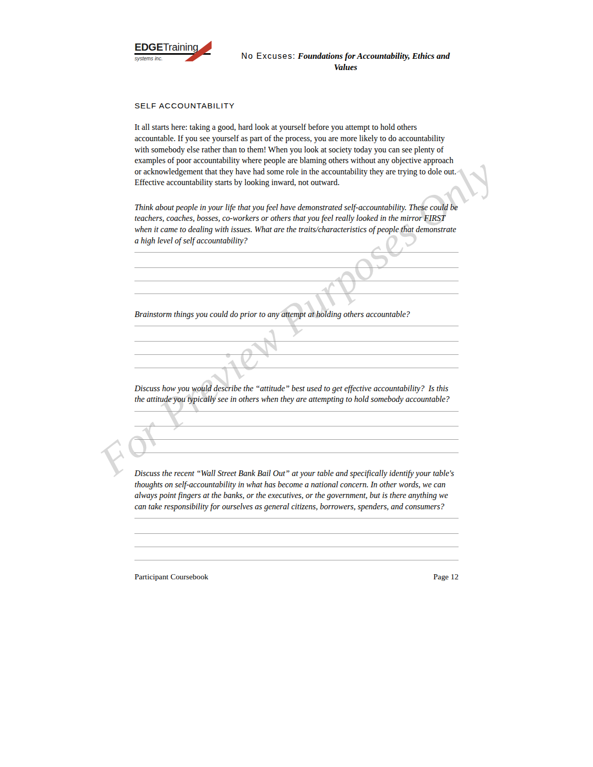For Preview Purposes Only
EDGE Training
systems inc.
No Excuses: Foundations for Accountability, Ethics and Values
SELF ACCOUNTABILITY
It all starts here: taking a good, hard look at yourself before you attempt to hold others accountable. If you see yourself as part of the process, you are more likely to do accountability with somebody else rather than to them! When you look at society today you can see plenty of examples of poor accountability where people are blaming others without any objective approach or acknowledgement that they have had some role in the accountability they are trying to dole out. Effective accountability starts by looking inward, not outward.
Think about people in your life that you feel have demonstrated self-accountability. These could be teachers, coaches, bosses, co-workers or others that you feel really looked in the mirror FIRST when it came to dealing with issues. What are the traits/characteristics of people that demonstrate a high level of self accountability?
Brainstorm things you could do prior to any attempt at holding others accountable?
Discuss how you would describe the “attitude” best used to get effective accountability? Is this the attitude you typically see in others when they are attempting to hold somebody accountable?
Discuss the recent “Wall Street Bank Bail Out” at your table and specifically identify your table's thoughts on self-accountability in what has become a national concern. In other words, we can always point fingers at the banks, or the executives, or the government, but is there anything we can take responsibility for ourselves as general citizens, borrowers, spenders, and consumers?
Participant Coursebook
Page 12